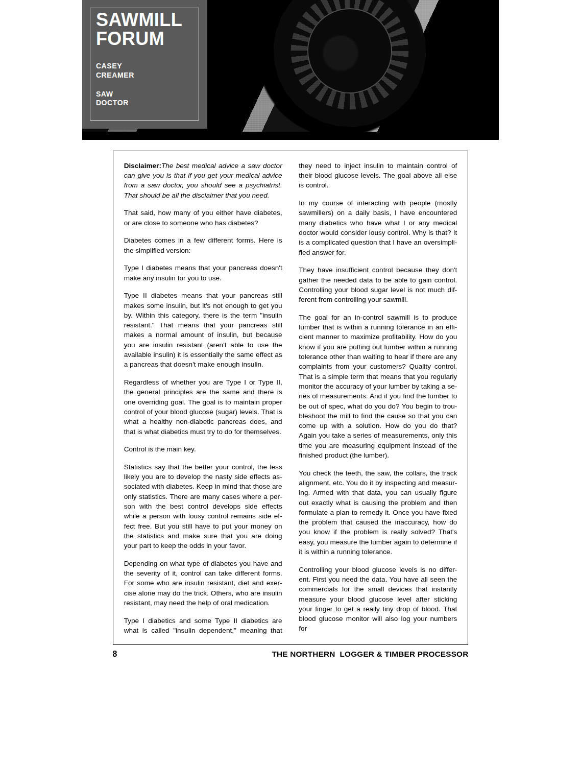Sawmill
Forum
Casey
Creamer
Saw
Doctor
Disclaimer: The best medical advice a saw doctor can give you is that if you get your medical advice from a saw doctor, you should see a psychiatrist. That should be all the disclaimer that you need.
That said, how many of you either have diabetes, or are close to someone who has diabetes?
Diabetes comes in a few different forms. Here is the simplified version:
Type I diabetes means that your pancreas doesn't make any insulin for you to use.
Type II diabetes means that your pancreas still makes some insulin, but it's not enough to get you by. Within this category, there is the term "insulin resistant." That means that your pancreas still makes a normal amount of insulin, but because you are insulin resistant (aren't able to use the available insulin) it is essentially the same effect as a pancreas that doesn't make enough insulin.
Regardless of whether you are Type I or Type II, the general principles are the same and there is one overriding goal. The goal is to maintain proper control of your blood glucose (sugar) levels. That is what a healthy non-diabetic pancreas does, and that is what diabetics must try to do for themselves.
Control is the main key.
Statistics say that the better your control, the less likely you are to develop the nasty side effects associated with diabetes. Keep in mind that those are only statistics. There are many cases where a person with the best control develops side effects while a person with lousy control remains side effect free. But you still have to put your money on the statistics and make sure that you are doing your part to keep the odds in your favor.
Depending on what type of diabetes you have and the severity of it, control can take different forms. For some who are insulin resistant, diet and exercise alone may do the trick. Others, who are insulin resistant, may need the help of oral medication.
Type I diabetics and some Type II diabetics are what is called "insulin dependent," meaning that they need to inject insulin to maintain control of their blood glucose levels. The goal above all else is control.
In my course of interacting with people (mostly sawmillers) on a daily basis, I have encountered many diabetics who have what I or any medical doctor would consider lousy control. Why is that? It is a complicated question that I have an oversimplified answer for.
They have insufficient control because they don't gather the needed data to be able to gain control. Controlling your blood sugar level is not much different from controlling your sawmill.
The goal for an in-control sawmill is to produce lumber that is within a running tolerance in an efficient manner to maximize profitability. How do you know if you are putting out lumber within a running tolerance other than waiting to hear if there are any complaints from your customers? Quality control. That is a simple term that means that you regularly monitor the accuracy of your lumber by taking a series of measurements. And if you find the lumber to be out of spec, what do you do? You begin to troubleshoot the mill to find the cause so that you can come up with a solution. How do you do that? Again you take a series of measurements, only this time you are measuring equipment instead of the finished product (the lumber).
You check the teeth, the saw, the collars, the track alignment, etc. You do it by inspecting and measuring. Armed with that data, you can usually figure out exactly what is causing the problem and then formulate a plan to remedy it. Once you have fixed the problem that caused the inaccuracy, how do you know if the problem is really solved? That's easy, you measure the lumber again to determine if it is within a running tolerance.
Controlling your blood glucose levels is no different. First you need the data. You have all seen the commercials for the small devices that instantly measure your blood glucose level after sticking your finger to get a really tiny drop of blood. That blood glucose monitor will also log your numbers for
8
The Northern Logger & Timber Processor